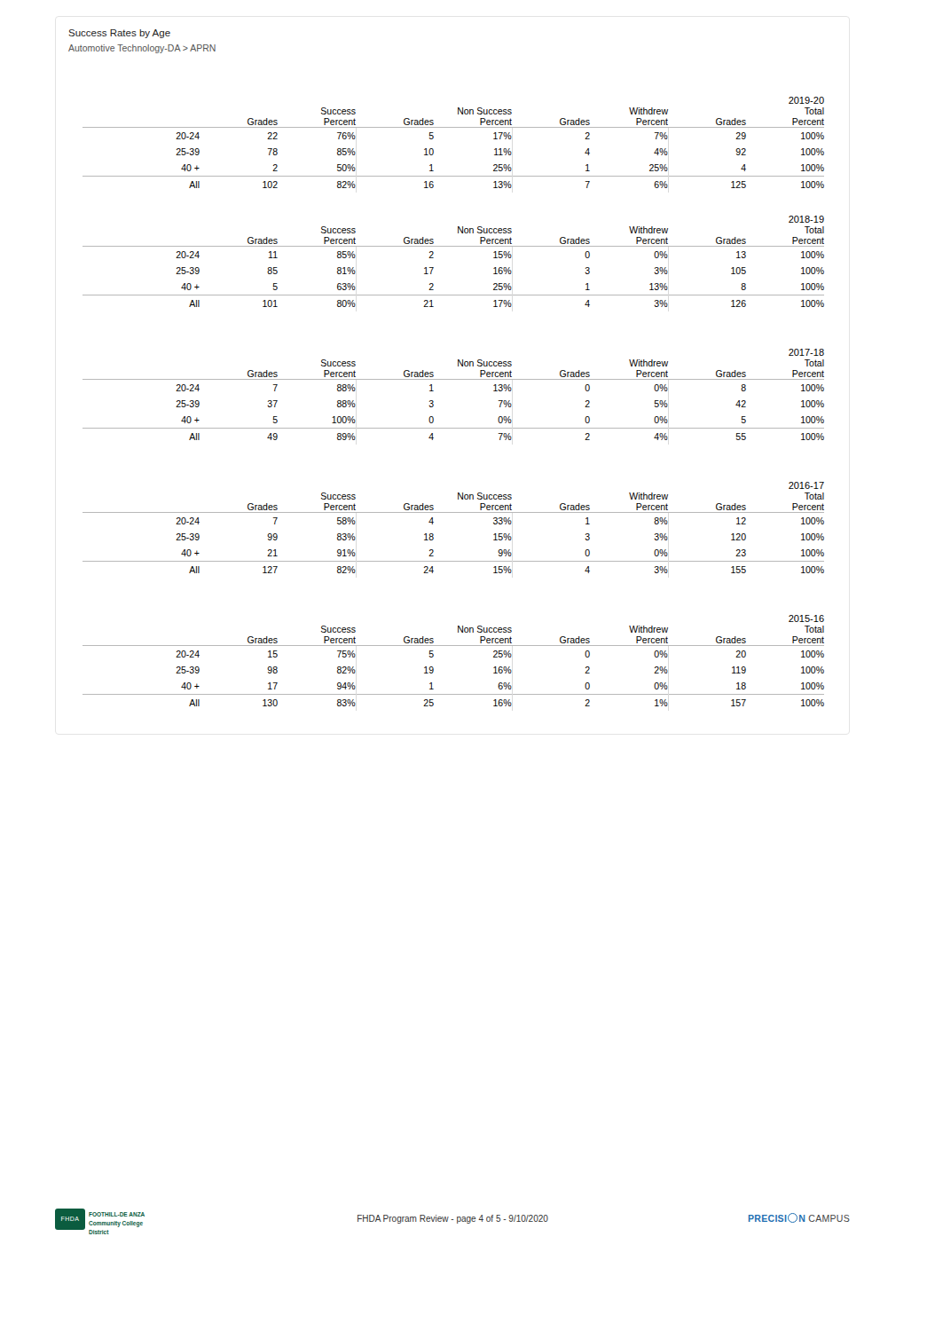Success Rates by Age
Automotive Technology-DA > APRN
| | 2019-20 |
| | Success | Non Success | Withdrew | Total |
| | Grades | Percent | Grades | Percent | Grades | Percent | Grades | Percent |
| 20-24 | 22 | 76% | 5 | 17% | 2 | 7% | 29 | 100% |
| 25-39 | 78 | 85% | 10 | 11% | 4 | 4% | 92 | 100% |
| 40 + | 2 | 50% | 1 | 25% | 1 | 25% | 4 | 100% |
| All | 102 | 82% | 16 | 13% | 7 | 6% | 125 | 100% |
| | 2018-19 |
| | Success | Non Success | Withdrew | Total |
| | Grades | Percent | Grades | Percent | Grades | Percent | Grades | Percent |
| 20-24 | 11 | 85% | 2 | 15% | 0 | 0% | 13 | 100% |
| 25-39 | 85 | 81% | 17 | 16% | 3 | 3% | 105 | 100% |
| 40 + | 5 | 63% | 2 | 25% | 1 | 13% | 8 | 100% |
| All | 101 | 80% | 21 | 17% | 4 | 3% | 126 | 100% |
| | 2017-18 |
| | Success | Non Success | Withdrew | Total |
| | Grades | Percent | Grades | Percent | Grades | Percent | Grades | Percent |
| 20-24 | 7 | 88% | 1 | 13% | 0 | 0% | 8 | 100% |
| 25-39 | 37 | 88% | 3 | 7% | 2 | 5% | 42 | 100% |
| 40 + | 5 | 100% | 0 | 0% | 0 | 0% | 5 | 100% |
| All | 49 | 89% | 4 | 7% | 2 | 4% | 55 | 100% |
| | 2016-17 |
| | Success | Non Success | Withdrew | Total |
| | Grades | Percent | Grades | Percent | Grades | Percent | Grades | Percent |
| 20-24 | 7 | 58% | 4 | 33% | 1 | 8% | 12 | 100% |
| 25-39 | 99 | 83% | 18 | 15% | 3 | 3% | 120 | 100% |
| 40 + | 21 | 91% | 2 | 9% | 0 | 0% | 23 | 100% |
| All | 127 | 82% | 24 | 15% | 4 | 3% | 155 | 100% |
| | 2015-16 |
| | Success | Non Success | Withdrew | Total |
| | Grades | Percent | Grades | Percent | Grades | Percent | Grades | Percent |
| 20-24 | 15 | 75% | 5 | 25% | 0 | 0% | 20 | 100% |
| 25-39 | 98 | 82% | 19 | 16% | 2 | 2% | 119 | 100% |
| 40 + | 17 | 94% | 1 | 6% | 0 | 0% | 18 | 100% |
| All | 130 | 83% | 25 | 16% | 2 | 1% | 157 | 100% |
FHDA
FOOTHILL-DE ANZA
Community College District
FHDA Program Review - page 4 of 5 - 9/10/2020
PRECISI N CAMPUS